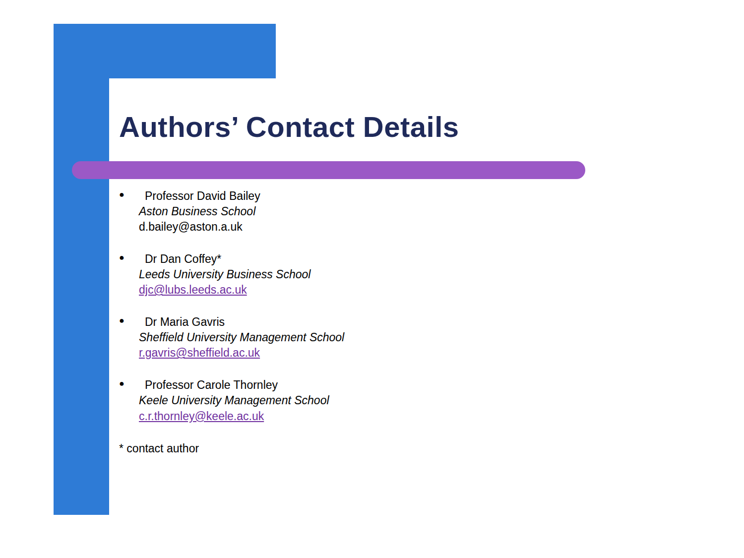Authors’ Contact Details
Professor David Bailey Aston Business School d.bailey@aston.a.uk
Dr Dan Coffey* Leeds University Business School djc@lubs.leeds.ac.uk
Dr Maria Gavris Sheffield University Management School r.gavris@sheffield.ac.uk
Professor Carole Thornley Keele University Management School c.r.thornley@keele.ac.uk
* contact author